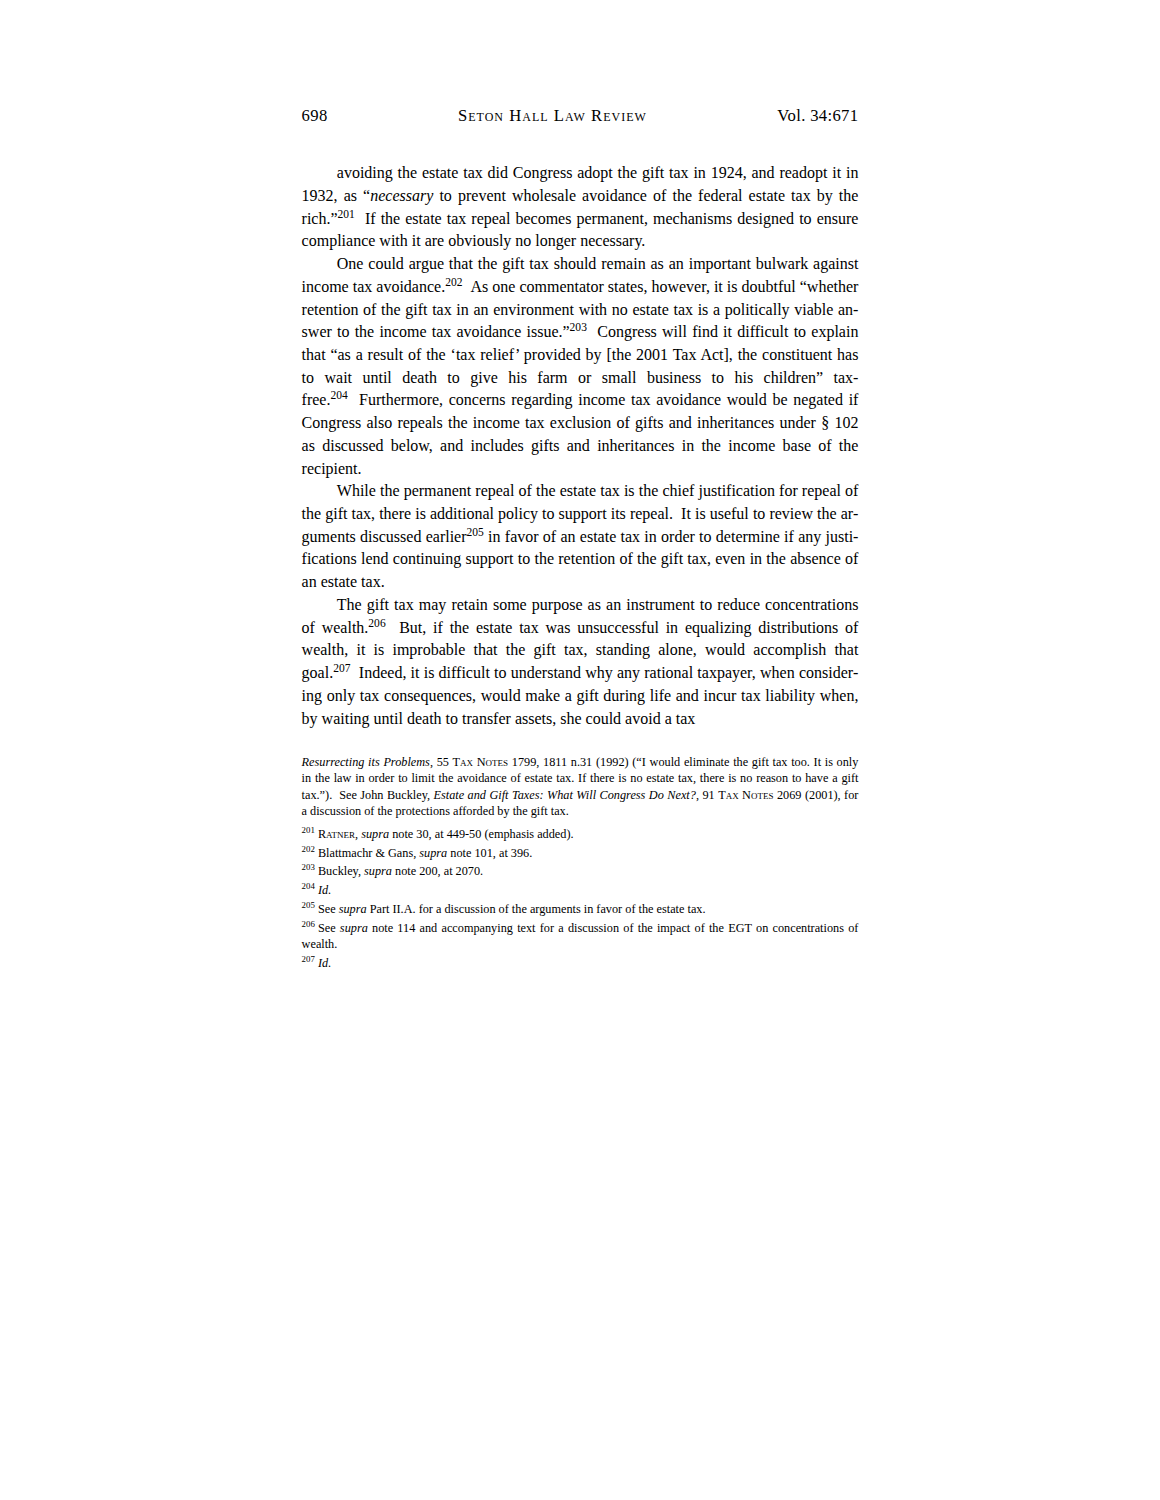698 Seton Hall Law Review Vol. 34:671
avoiding the estate tax did Congress adopt the gift tax in 1924, and readopt it in 1932, as “necessary to prevent wholesale avoidance of the federal estate tax by the rich.”201 If the estate tax repeal becomes permanent, mechanisms designed to ensure compliance with it are obviously no longer necessary.
One could argue that the gift tax should remain as an important bulwark against income tax avoidance.202 As one commentator states, however, it is doubtful “whether retention of the gift tax in an environment with no estate tax is a politically viable answer to the income tax avoidance issue.”203 Congress will find it difficult to explain that “as a result of the ‘tax relief’ provided by [the 2001 Tax Act], the constituent has to wait until death to give his farm or small business to his children” tax-free.204 Furthermore, concerns regarding income tax avoidance would be negated if Congress also repeals the income tax exclusion of gifts and inheritances under § 102 as discussed below, and includes gifts and inheritances in the income base of the recipient.
While the permanent repeal of the estate tax is the chief justification for repeal of the gift tax, there is additional policy to support its repeal. It is useful to review the arguments discussed earlier205 in favor of an estate tax in order to determine if any justifications lend continuing support to the retention of the gift tax, even in the absence of an estate tax.
The gift tax may retain some purpose as an instrument to reduce concentrations of wealth.206 But, if the estate tax was unsuccessful in equalizing distributions of wealth, it is improbable that the gift tax, standing alone, would accomplish that goal.207 Indeed, it is difficult to understand why any rational taxpayer, when considering only tax consequences, would make a gift during life and incur tax liability when, by waiting until death to transfer assets, she could avoid a tax
Resurrecting its Problems, 55 Tax Notes 1799, 1811 n.31 (1992) (“I would eliminate the gift tax too. It is only in the law in order to limit the avoidance of estate tax. If there is no estate tax, there is no reason to have a gift tax.”). See John Buckley, Estate and Gift Taxes: What Will Congress Do Next?, 91 Tax Notes 2069 (2001), for a discussion of the protections afforded by the gift tax.
201 Ratner, supra note 30, at 449-50 (emphasis added).
202 Blattmachr & Gans, supra note 101, at 396.
203 Buckley, supra note 200, at 2070.
204 Id.
205 See supra Part II.A. for a discussion of the arguments in favor of the estate tax.
206 See supra note 114 and accompanying text for a discussion of the impact of the EGT on concentrations of wealth.
207 Id.